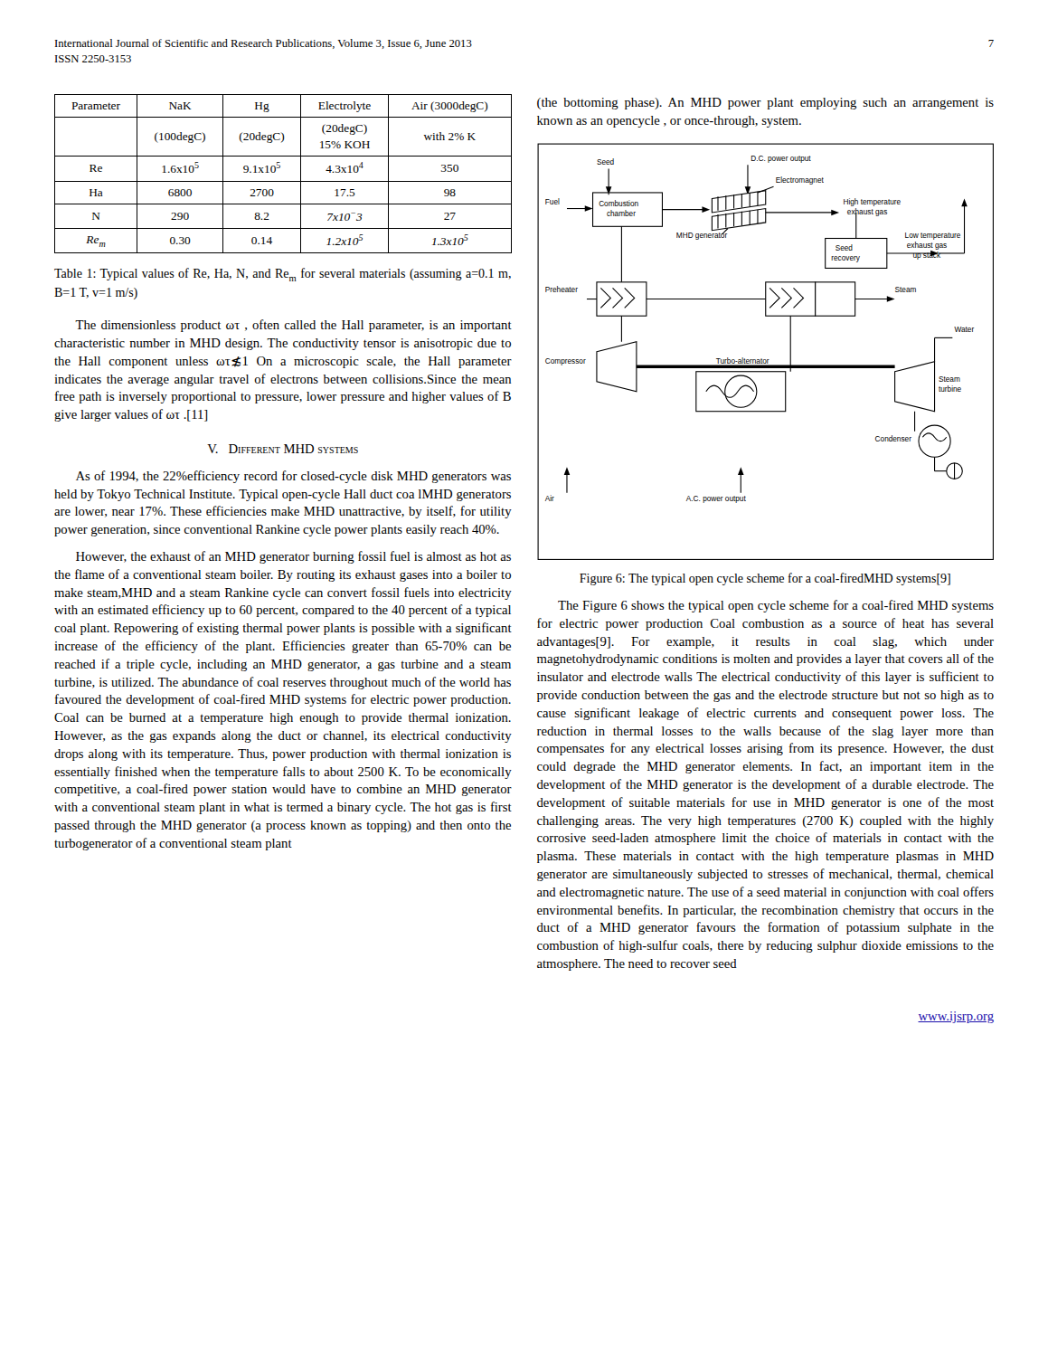7 International Journal of Scientific and Research Publications, Volume 3, Issue 6, June 2013 ISSN 2250-3153
| Parameter | NaK | Hg | Electrolyte | Air (3000degC) |
| --- | --- | --- | --- | --- |
| | (100degC) | (20degC) | (20degC) 15% KOH | with 2% K |
| Re | 1.6x10 5 | 9.1x10 5 | 4.3x10 4 | 350 |
| Ha | 6800 | 2700 | 17.5 | 98 |
| N | 290 | 8.2 | 7x10 − 3 | 27 |
| Re m | 0.30 | 0.14 | 1.2x10 5 | 1.3x10 5 |
Table 1: Typical values of Re, Ha, N, and Rem for several materials (assuming a=0.1 m, B=1 T, v=1 m/s)
The dimensionless product ωτ , often called the Hall parameter, is an important characteristic number in MHD design. The conductivity tensor is anisotropic due to the Hall component unless ωτ≴1 On a microscopic scale, the Hall parameter indicates the average angular travel of electrons between collisions.Since the mean free path is inversely proportional to pressure, lower pressure and higher values of B give larger values of ωτ .[11]
V. Different MHD systems
As of 1994, the 22%efficiency record for closed-cycle disk MHD generators was held by Tokyo Technical Institute. Typical open-cycle Hall duct coa lMHD generators are lower, near 17%. These efficiencies make MHD unattractive, by itself, for utility power generation, since conventional Rankine cycle power plants easily reach 40%.
However, the exhaust of an MHD generator burning fossil fuel is almost as hot as the flame of a conventional steam boiler. By routing its exhaust gases into a boiler to make steam,MHD and a steam Rankine cycle can convert fossil fuels into electricity with an estimated efficiency up to 60 percent, compared to the 40 percent of a typical coal plant. Repowering of existing thermal power plants is possible with a significant increase of the efficiency of the plant. Efficiencies greater than 65-70% can be reached if a triple cycle, including an MHD generator, a gas turbine and a steam turbine, is utilized. The abundance of coal reserves throughout much of the world has favoured the development of coal-fired MHD systems for electric power production. Coal can be burned at a temperature high enough to provide thermal ionization. However, as the gas expands along the duct or channel, its electrical conductivity drops along with its temperature. Thus, power production with thermal ionization is essentially finished when the temperature falls to about 2500 K. To be economically competitive, a coal-fired power station would have to combine an MHD generator with a conventional steam plant in what is termed a binary cycle. The hot gas is first passed through the MHD generator (a process known as topping) and then onto the turbogenerator of a conventional steam plant
(the bottoming phase). An MHD power plant employing such an arrangement is known as an opencycle , or once-through, system.
Seed D.C. power output Fuel Combustion chamber Electromagnet MHD generator High temperature exhaust gas Seed recovery Low temperature exhaust gas up stack Preheater Boiler Steam Water Compressor Turbo-alternator Steam turbine Condenser Air A.C. power output
Figure 6: The typical open cycle scheme for a coal-firedMHD systems[9]
The Figure 6 shows the typical open cycle scheme for a coal-fired MHD systems for electric power production Coal combustion as a source of heat has several advantages[9]. For example, it results in coal slag, which under magnetohydrodynamic conditions is molten and provides a layer that covers all of the insulator and electrode walls The electrical conductivity of this layer is sufficient to provide conduction between the gas and the electrode structure but not so high as to cause significant leakage of electric currents and consequent power loss. The reduction in thermal losses to the walls because of the slag layer more than compensates for any electrical losses arising from its presence. However, the dust could degrade the MHD generator elements. In fact, an important item in the development of the MHD generator is the development of a durable electrode. The development of suitable materials for use in MHD generator is one of the most challenging areas. The very high temperatures (2700 K) coupled with the highly corrosive seed-laden atmosphere limit the choice of materials in contact with the plasma. These materials in contact with the high temperature plasmas in MHD generator are simultaneously subjected to stresses of mechanical, thermal, chemical and electromagnetic nature. The use of a seed material in conjunction with coal offers environmental benefits. In particular, the recombination chemistry that occurs in the duct of a MHD generator favours the formation of potassium sulphate in the combustion of high-sulfur coals, there by reducing sulphur dioxide emissions to the atmosphere. The need to recover seed
www.ijsrp.org